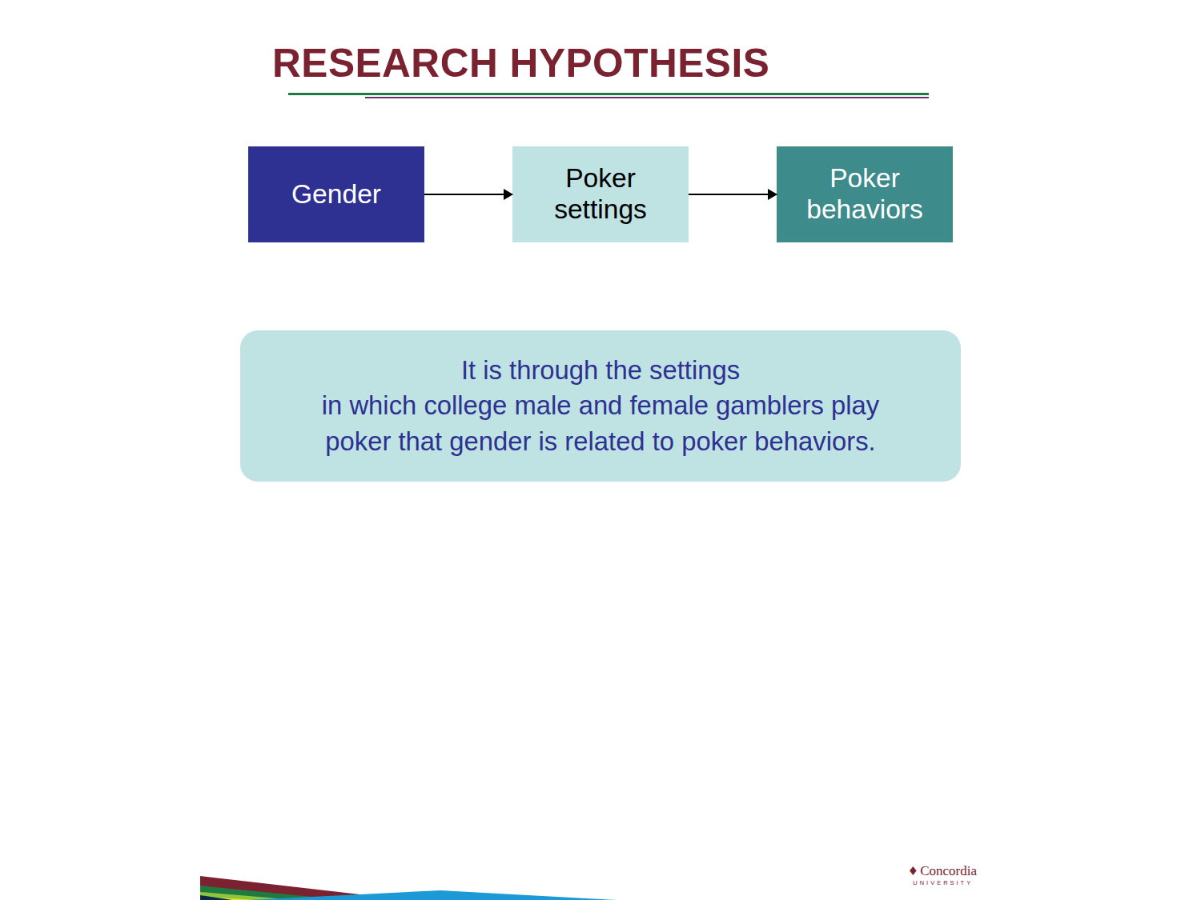RESEARCH HYPOTHESIS
Gender
Poker
settings
Poker
behaviors
It is through the settings
in which college male and female gamblers play
poker that gender is related to poker behaviors.
♦Concordia UNIVERSITY